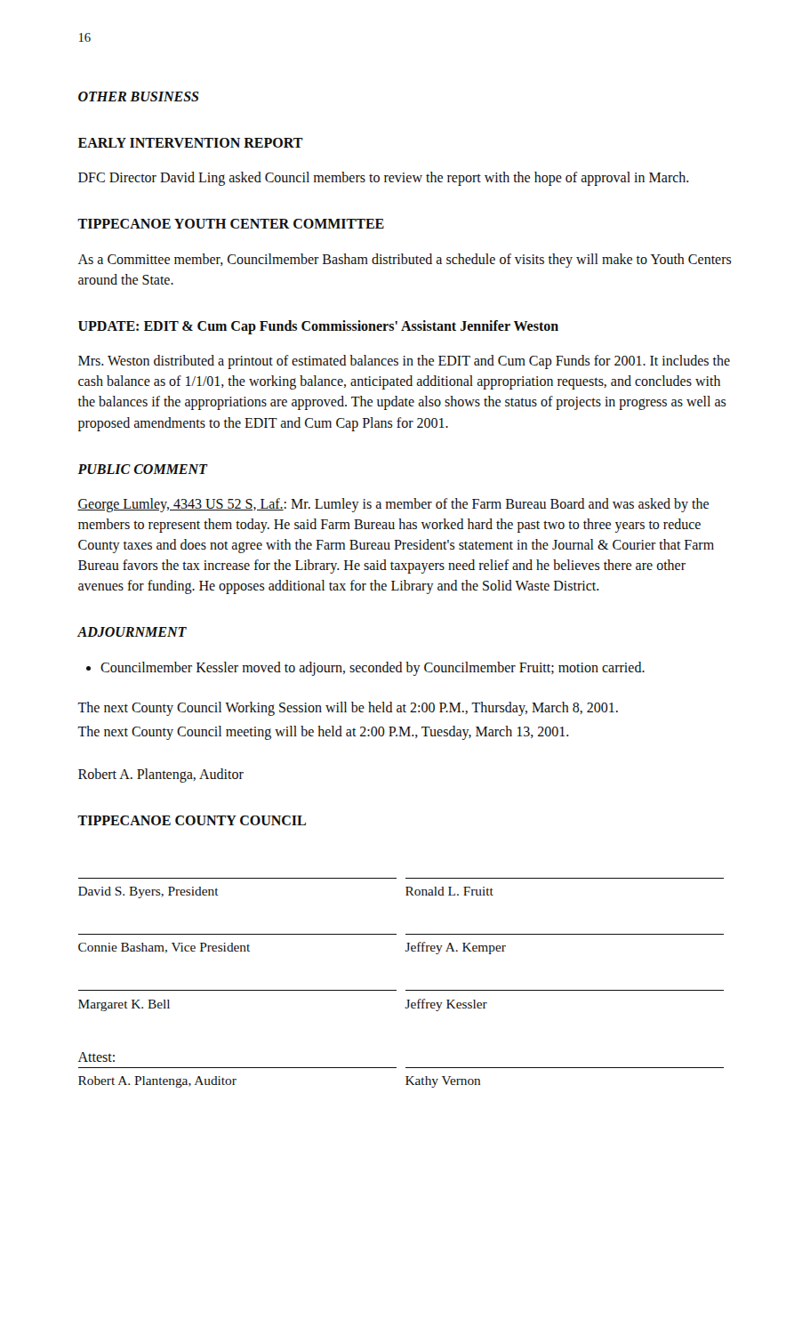16
OTHER BUSINESS
Early Intervention Report
DFC Director David Ling asked Council members to review the report with the hope of approval in March.
Tippecanoe Youth Center Committee
As a Committee member, Councilmember Basham distributed a schedule of visits they will make to Youth Centers around the State.
UPDATE: EDIT & Cum Cap Funds Commissioners' Assistant Jennifer Weston
Mrs. Weston distributed a printout of estimated balances in the EDIT and Cum Cap Funds for 2001. It includes the cash balance as of 1/1/01, the working balance, anticipated additional appropriation requests, and concludes with the balances if the appropriations are approved. The update also shows the status of projects in progress as well as proposed amendments to the EDIT and Cum Cap Plans for 2001.
PUBLIC COMMENT
George Lumley, 4343 US 52 S, Laf.: Mr. Lumley is a member of the Farm Bureau Board and was asked by the members to represent them today. He said Farm Bureau has worked hard the past two to three years to reduce County taxes and does not agree with the Farm Bureau President's statement in the Journal & Courier that Farm Bureau favors the tax increase for the Library. He said taxpayers need relief and he believes there are other avenues for funding. He opposes additional tax for the Library and the Solid Waste District.
ADJOURNMENT
Councilmember Kessler moved to adjourn, seconded by Councilmember Fruitt; motion carried.
The next County Council Working Session will be held at 2:00 P.M., Thursday, March 8, 2001.
The next County Council meeting will be held at 2:00 P.M., Tuesday, March 13, 2001.
Robert A. Plantenga, Auditor
Tippecanoe County Council
| David S. Byers, President | Ronald L. Fruitt |
| Connie Basham, Vice President | Jeffrey A. Kemper |
| Margaret K. Bell | Jeffrey Kessler |
| Attest: Robert A. Plantenga, Auditor | Kathy Vernon |